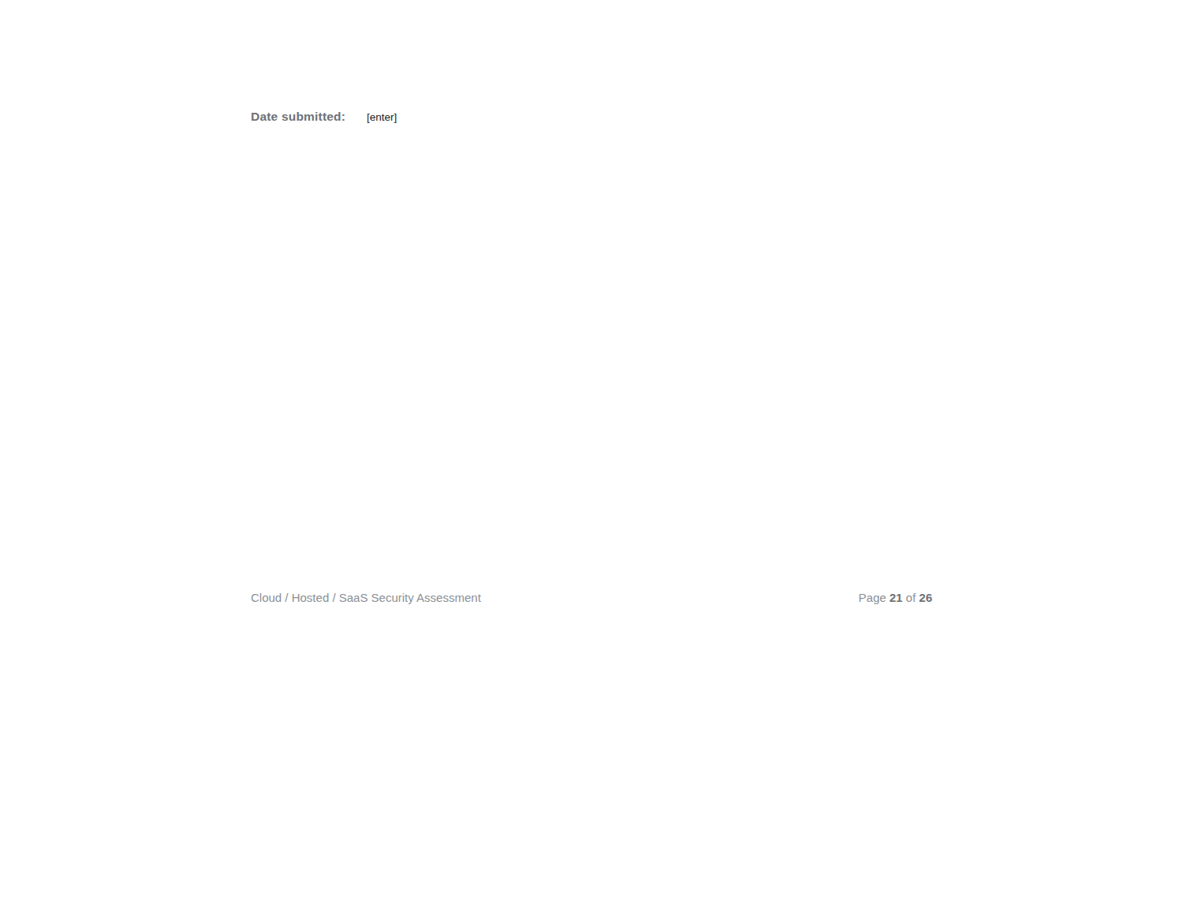Date submitted: [enter]
Cloud / Hosted / SaaS Security Assessment
Page 21 of 26